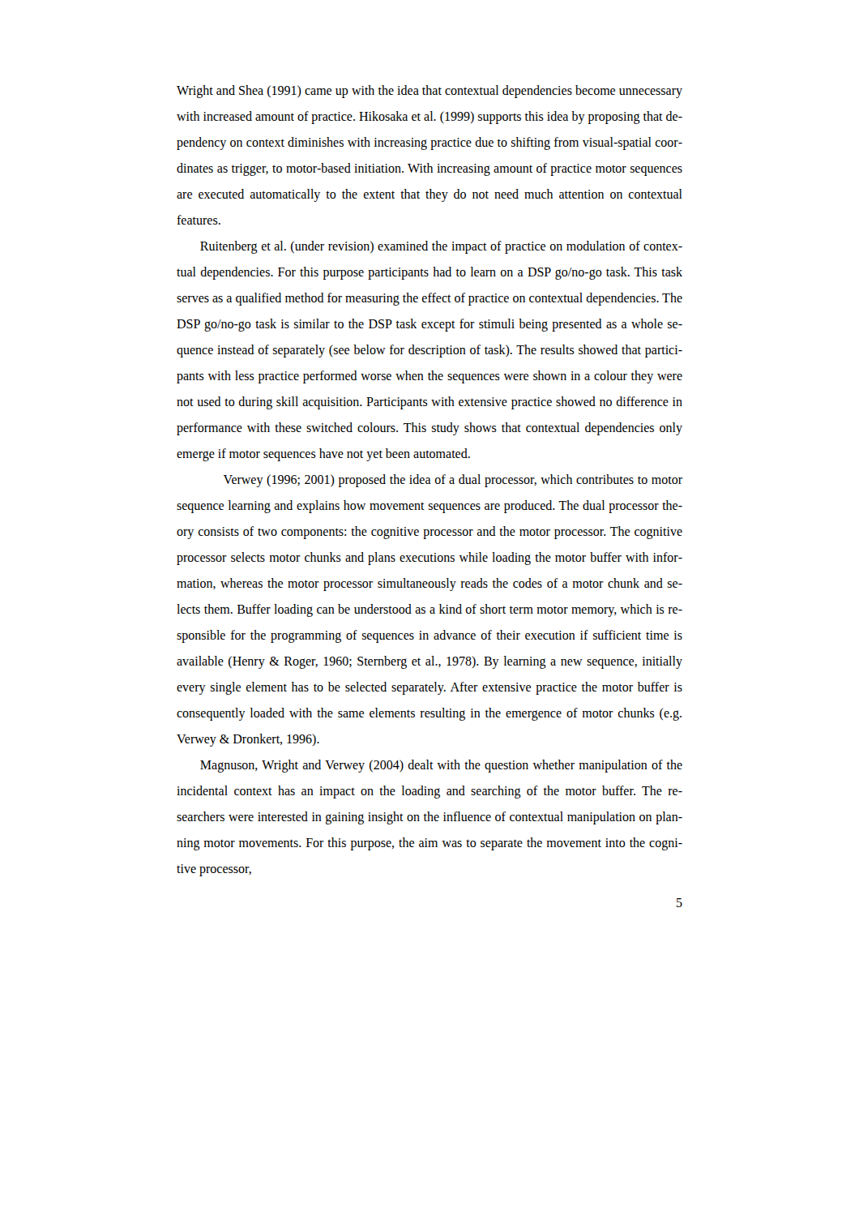Wright and Shea (1991) came up with the idea that contextual dependencies become unnecessary with increased amount of practice. Hikosaka et al. (1999) supports this idea by proposing that dependency on context diminishes with increasing practice due to shifting from visual-spatial coordinates as trigger, to motor-based initiation. With increasing amount of practice motor sequences are executed automatically to the extent that they do not need much attention on contextual features.
Ruitenberg et al. (under revision) examined the impact of practice on modulation of contextual dependencies. For this purpose participants had to learn on a DSP go/no-go task. This task serves as a qualified method for measuring the effect of practice on contextual dependencies. The DSP go/no-go task is similar to the DSP task except for stimuli being presented as a whole sequence instead of separately (see below for description of task). The results showed that participants with less practice performed worse when the sequences were shown in a colour they were not used to during skill acquisition. Participants with extensive practice showed no difference in performance with these switched colours. This study shows that contextual dependencies only emerge if motor sequences have not yet been automated.
Verwey (1996; 2001) proposed the idea of a dual processor, which contributes to motor sequence learning and explains how movement sequences are produced. The dual processor theory consists of two components: the cognitive processor and the motor processor. The cognitive processor selects motor chunks and plans executions while loading the motor buffer with information, whereas the motor processor simultaneously reads the codes of a motor chunk and selects them. Buffer loading can be understood as a kind of short term motor memory, which is responsible for the programming of sequences in advance of their execution if sufficient time is available (Henry & Roger, 1960; Sternberg et al., 1978). By learning a new sequence, initially every single element has to be selected separately. After extensive practice the motor buffer is consequently loaded with the same elements resulting in the emergence of motor chunks (e.g. Verwey & Dronkert, 1996).
Magnuson, Wright and Verwey (2004) dealt with the question whether manipulation of the incidental context has an impact on the loading and searching of the motor buffer. The researchers were interested in gaining insight on the influence of contextual manipulation on planning motor movements. For this purpose, the aim was to separate the movement into the cognitive processor,
5